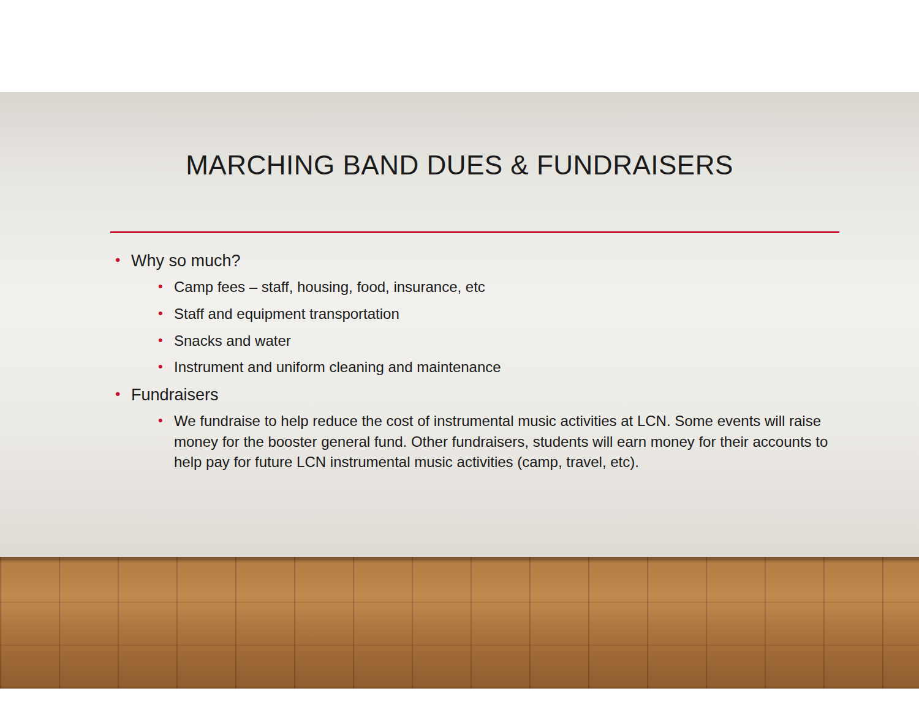Marching Band Dues & Fundraisers
Why so much?
Camp fees – staff, housing, food, insurance, etc
Staff and equipment transportation
Snacks and water
Instrument and uniform cleaning and maintenance
Fundraisers
We fundraise to help reduce the cost of instrumental music activities at LCN. Some events will raise money for the booster general fund. Other fundraisers, students will earn money for their accounts to help pay for future LCN instrumental music activities (camp, travel, etc).